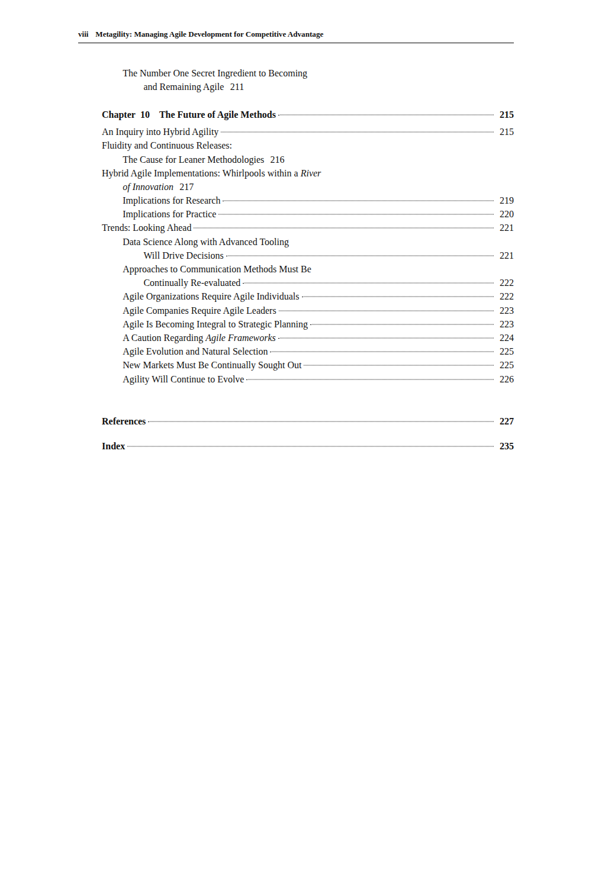viii Metagility: Managing Agile Development for Competitive Advantage
The Number One Secret Ingredient to Becoming
and Remaining Agile 211
Chapter 10 The Future of Agile Methods 215
An Inquiry into Hybrid Agility 215
Fluidity and Continuous Releases:
The Cause for Leaner Methodologies 216
Hybrid Agile Implementations: Whirlpools within a River
of Innovation 217
Implications for Research 219
Implications for Practice 220
Trends: Looking Ahead 221
Data Science Along with Advanced Tooling
Will Drive Decisions 221
Approaches to Communication Methods Must Be
Continually Re-evaluated 222
Agile Organizations Require Agile Individuals 222
Agile Companies Require Agile Leaders 223
Agile Is Becoming Integral to Strategic Planning 223
A Caution Regarding Agile Frameworks 224
Agile Evolution and Natural Selection 225
New Markets Must Be Continually Sought Out 225
Agility Will Continue to Evolve 226
References 227
Index 235